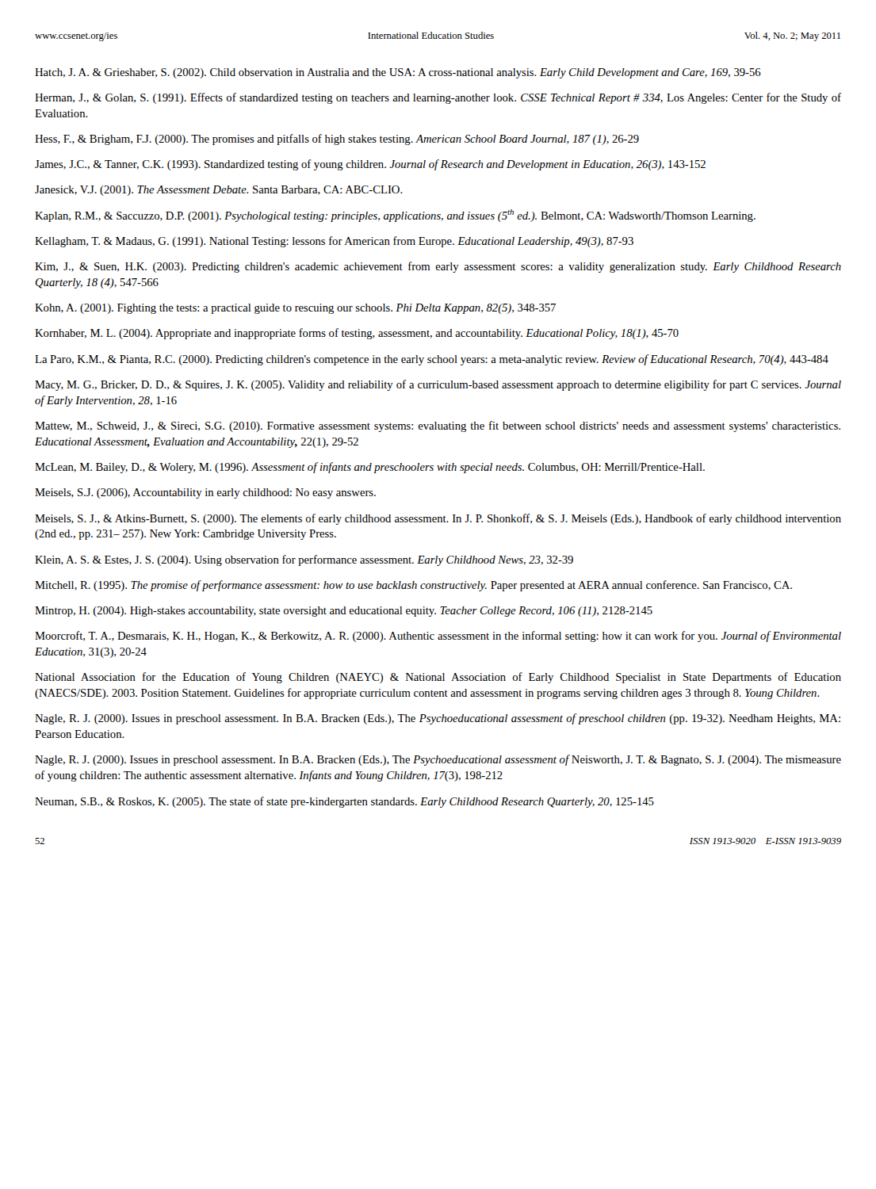www.ccsenet.org/ies International Education Studies Vol. 4, No. 2; May 2011
Hatch, J. A. & Grieshaber, S. (2002). Child observation in Australia and the USA: A cross-national analysis. Early Child Development and Care, 169, 39-56
Herman, J., & Golan, S. (1991). Effects of standardized testing on teachers and learning-another look. CSSE Technical Report # 334, Los Angeles: Center for the Study of Evaluation.
Hess, F., & Brigham, F.J. (2000). The promises and pitfalls of high stakes testing. American School Board Journal, 187 (1), 26-29
James, J.C., & Tanner, C.K. (1993). Standardized testing of young children. Journal of Research and Development in Education, 26(3), 143-152
Janesick, V.J. (2001). The Assessment Debate. Santa Barbara, CA: ABC-CLIO.
Kaplan, R.M., & Saccuzzo, D.P. (2001). Psychological testing: principles, applications, and issues (5th ed.). Belmont, CA: Wadsworth/Thomson Learning.
Kellagham, T. & Madaus, G. (1991). National Testing: lessons for American from Europe. Educational Leadership, 49(3), 87-93
Kim, J., & Suen, H.K. (2003). Predicting children's academic achievement from early assessment scores: a validity generalization study. Early Childhood Research Quarterly, 18 (4), 547-566
Kohn, A. (2001). Fighting the tests: a practical guide to rescuing our schools. Phi Delta Kappan, 82(5), 348-357
Kornhaber, M. L. (2004). Appropriate and inappropriate forms of testing, assessment, and accountability. Educational Policy, 18(1), 45-70
La Paro, K.M., & Pianta, R.C. (2000). Predicting children's competence in the early school years: a meta-analytic review. Review of Educational Research, 70(4), 443-484
Macy, M. G., Bricker, D. D., & Squires, J. K. (2005). Validity and reliability of a curriculum-based assessment approach to determine eligibility for part C services. Journal of Early Intervention, 28, 1-16
Mattew, M., Schweid, J., & Sireci, S.G. (2010). Formative assessment systems: evaluating the fit between school districts' needs and assessment systems' characteristics. Educational Assessment, Evaluation and Accountability, 22(1), 29-52
McLean, M. Bailey, D., & Wolery, M. (1996). Assessment of infants and preschoolers with special needs. Columbus, OH: Merrill/Prentice-Hall.
Meisels, S.J. (2006), Accountability in early childhood: No easy answers.
Meisels, S. J., & Atkins-Burnett, S. (2000). The elements of early childhood assessment. In J. P. Shonkoff, & S. J. Meisels (Eds.), Handbook of early childhood intervention (2nd ed., pp. 231– 257). New York: Cambridge University Press.
Klein, A. S. & Estes, J. S. (2004). Using observation for performance assessment. Early Childhood News, 23, 32-39
Mitchell, R. (1995). The promise of performance assessment: how to use backlash constructively. Paper presented at AERA annual conference. San Francisco, CA.
Mintrop, H. (2004). High-stakes accountability, state oversight and educational equity. Teacher College Record, 106 (11), 2128-2145
Moorcroft, T. A., Desmarais, K. H., Hogan, K., & Berkowitz, A. R. (2000). Authentic assessment in the informal setting: how it can work for you. Journal of Environmental Education, 31(3), 20-24
National Association for the Education of Young Children (NAEYC) & National Association of Early Childhood Specialist in State Departments of Education (NAECS/SDE). 2003. Position Statement. Guidelines for appropriate curriculum content and assessment in programs serving children ages 3 through 8. Young Children.
Nagle, R. J. (2000). Issues in preschool assessment. In B.A. Bracken (Eds.), The Psychoeducational assessment of preschool children (pp. 19-32). Needham Heights, MA: Pearson Education.
Nagle, R. J. (2000). Issues in preschool assessment. In B.A. Bracken (Eds.), The Psychoeducational assessment of Neisworth, J. T. & Bagnato, S. J. (2004). The mismeasure of young children: The authentic assessment alternative. Infants and Young Children, 17(3), 198-212
Neuman, S.B., & Roskos, K. (2005). The state of state pre-kindergarten standards. Early Childhood Research Quarterly, 20, 125-145
52 ISSN 1913-9020 E-ISSN 1913-9039